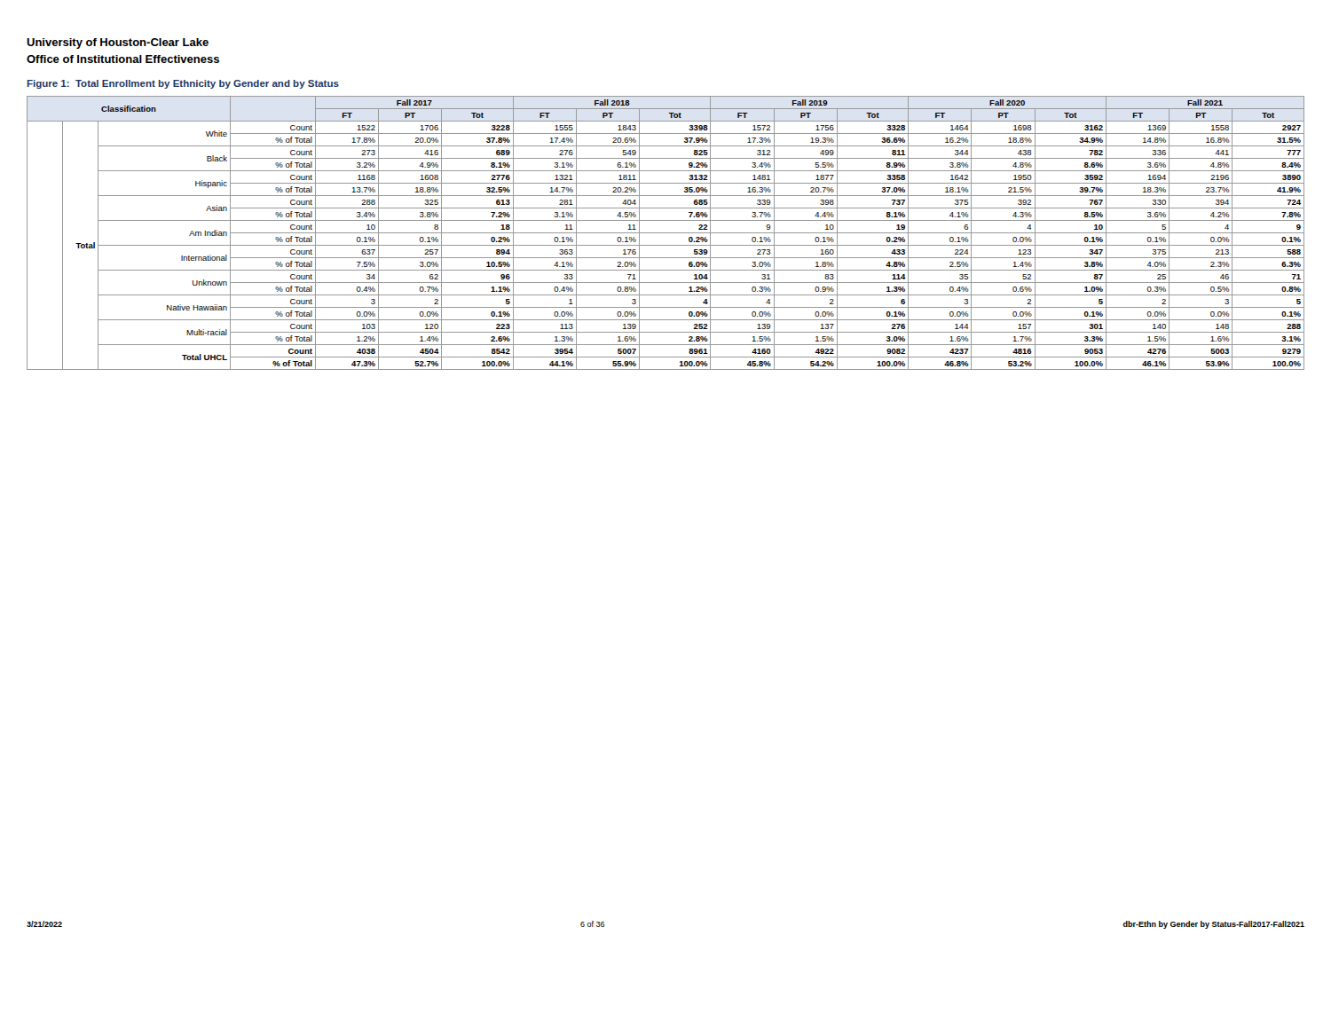University of Houston-Clear Lake
Office of Institutional Effectiveness
Figure 1: Total Enrollment by Ethnicity by Gender and by Status
| Classification | | Fall 2017 | Fall 2018 | Fall 2019 | Fall 2020 | Fall 2021 |
| --- | --- | --- | --- | --- | --- | --- |
| FT | PT | Tot | FT | PT | Tot | FT | PT | Tot | FT | PT | Tot | FT | PT | Tot |
| | Total | White | Count | 1522 | 1706 | 3228 | 1555 | 1843 | 3398 | 1572 | 1756 | 3328 | 1464 | 1698 | 3162 | 1369 | 1558 | 2927 |
| % of Total | 17.8% | 20.0% | 37.8% | 17.4% | 20.6% | 37.9% | 17.3% | 19.3% | 36.6% | 16.2% | 18.8% | 34.9% | 14.8% | 16.8% | 31.5% |
| Black | Count | 273 | 416 | 689 | 276 | 549 | 825 | 312 | 499 | 811 | 344 | 438 | 782 | 336 | 441 | 777 |
| % of Total | 3.2% | 4.9% | 8.1% | 3.1% | 6.1% | 9.2% | 3.4% | 5.5% | 8.9% | 3.8% | 4.8% | 8.6% | 3.6% | 4.8% | 8.4% |
| Hispanic | Count | 1168 | 1608 | 2776 | 1321 | 1811 | 3132 | 1481 | 1877 | 3358 | 1642 | 1950 | 3592 | 1694 | 2196 | 3890 |
| % of Total | 13.7% | 18.8% | 32.5% | 14.7% | 20.2% | 35.0% | 16.3% | 20.7% | 37.0% | 18.1% | 21.5% | 39.7% | 18.3% | 23.7% | 41.9% |
| Asian | Count | 288 | 325 | 613 | 281 | 404 | 685 | 339 | 398 | 737 | 375 | 392 | 767 | 330 | 394 | 724 |
| % of Total | 3.4% | 3.8% | 7.2% | 3.1% | 4.5% | 7.6% | 3.7% | 4.4% | 8.1% | 4.1% | 4.3% | 8.5% | 3.6% | 4.2% | 7.8% |
| Am Indian | Count | 10 | 8 | 18 | 11 | 11 | 22 | 9 | 10 | 19 | 6 | 4 | 10 | 5 | 4 | 9 |
| % of Total | 0.1% | 0.1% | 0.2% | 0.1% | 0.1% | 0.2% | 0.1% | 0.1% | 0.2% | 0.1% | 0.0% | 0.1% | 0.1% | 0.0% | 0.1% |
| International | Count | 637 | 257 | 894 | 363 | 176 | 539 | 273 | 160 | 433 | 224 | 123 | 347 | 375 | 213 | 588 |
| % of Total | 7.5% | 3.0% | 10.5% | 4.1% | 2.0% | 6.0% | 3.0% | 1.8% | 4.8% | 2.5% | 1.4% | 3.8% | 4.0% | 2.3% | 6.3% |
| Unknown | Count | 34 | 62 | 96 | 33 | 71 | 104 | 31 | 83 | 114 | 35 | 52 | 87 | 25 | 46 | 71 |
| % of Total | 0.4% | 0.7% | 1.1% | 0.4% | 0.8% | 1.2% | 0.3% | 0.9% | 1.3% | 0.4% | 0.6% | 1.0% | 0.3% | 0.5% | 0.8% |
| Native Hawaiian | Count | 3 | 2 | 5 | 1 | 3 | 4 | 4 | 2 | 6 | 3 | 2 | 5 | 2 | 3 | 5 |
| % of Total | 0.0% | 0.0% | 0.1% | 0.0% | 0.0% | 0.0% | 0.0% | 0.0% | 0.1% | 0.0% | 0.0% | 0.1% | 0.0% | 0.0% | 0.1% |
| Multi-racial | Count | 103 | 120 | 223 | 113 | 139 | 252 | 139 | 137 | 276 | 144 | 157 | 301 | 140 | 148 | 288 |
| % of Total | 1.2% | 1.4% | 2.6% | 1.3% | 1.6% | 2.8% | 1.5% | 1.5% | 3.0% | 1.6% | 1.7% | 3.3% | 1.5% | 1.6% | 3.1% |
| Total UHCL | Count | 4038 | 4504 | 8542 | 3954 | 5007 | 8961 | 4160 | 4922 | 9082 | 4237 | 4816 | 9053 | 4276 | 5003 | 9279 |
| % of Total | 47.3% | 52.7% | 100.0% | 44.1% | 55.9% | 100.0% | 45.8% | 54.2% | 100.0% | 46.8% | 53.2% | 100.0% | 46.1% | 53.9% | 100.0% |
3/21/2022
6 of 36
dbr-Ethn by Gender by Status-Fall2017-Fall2021